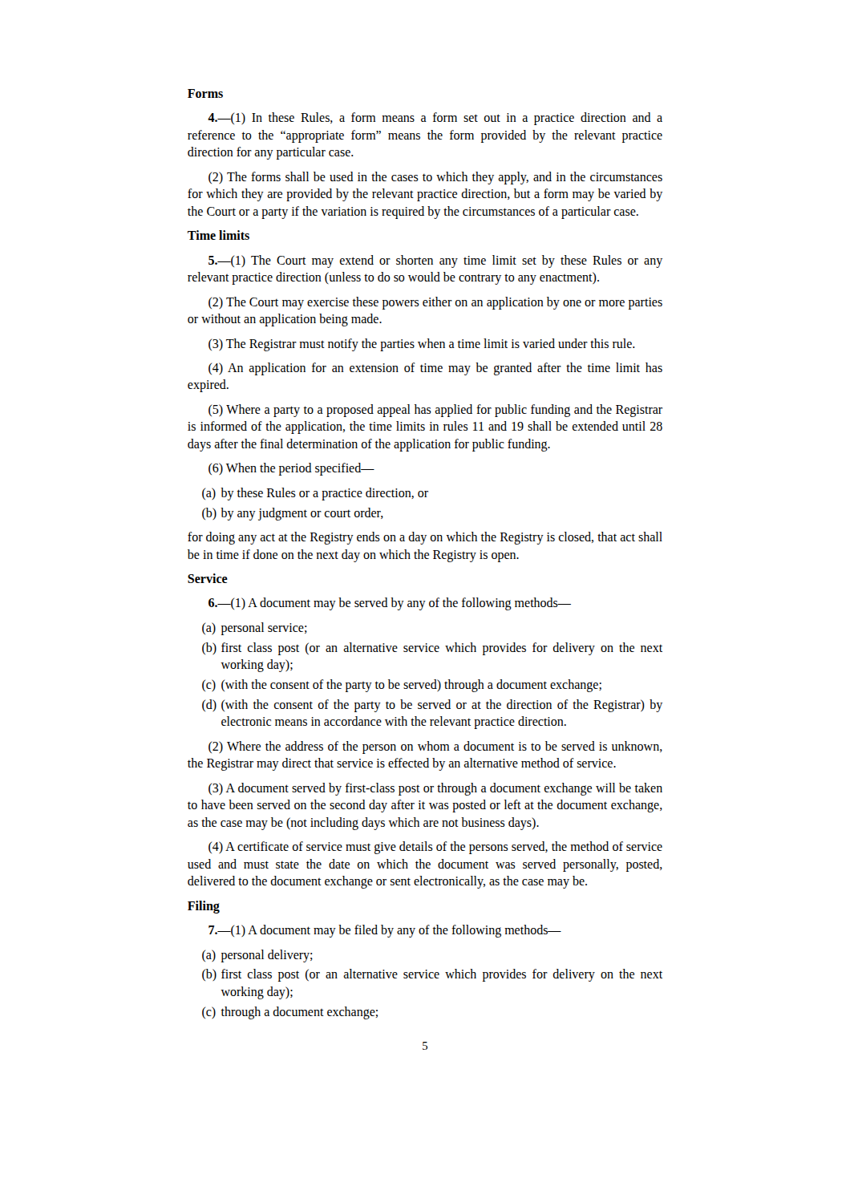Forms
4.—(1) In these Rules, a form means a form set out in a practice direction and a reference to the “appropriate form” means the form provided by the relevant practice direction for any particular case.
(2) The forms shall be used in the cases to which they apply, and in the circumstances for which they are provided by the relevant practice direction, but a form may be varied by the Court or a party if the variation is required by the circumstances of a particular case.
Time limits
5.—(1) The Court may extend or shorten any time limit set by these Rules or any relevant practice direction (unless to do so would be contrary to any enactment).
(2) The Court may exercise these powers either on an application by one or more parties or without an application being made.
(3) The Registrar must notify the parties when a time limit is varied under this rule.
(4) An application for an extension of time may be granted after the time limit has expired.
(5) Where a party to a proposed appeal has applied for public funding and the Registrar is informed of the application, the time limits in rules 11 and 19 shall be extended until 28 days after the final determination of the application for public funding.
(6) When the period specified—
(a) by these Rules or a practice direction, or
(b) by any judgment or court order,
for doing any act at the Registry ends on a day on which the Registry is closed, that act shall be in time if done on the next day on which the Registry is open.
Service
6.—(1) A document may be served by any of the following methods—
(a) personal service;
(b) first class post (or an alternative service which provides for delivery on the next working day);
(c)(with the consent of the party to be served) through a document exchange;
(d)(with the consent of the party to be served or at the direction of the Registrar) by electronic means in accordance with the relevant practice direction.
(2) Where the address of the person on whom a document is to be served is unknown, the Registrar may direct that service is effected by an alternative method of service.
(3) A document served by first-class post or through a document exchange will be taken to have been served on the second day after it was posted or left at the document exchange, as the case may be (not including days which are not business days).
(4) A certificate of service must give details of the persons served, the method of service used and must state the date on which the document was served personally, posted, delivered to the document exchange or sent electronically, as the case may be.
Filing
7.—(1) A document may be filed by any of the following methods—
(a) personal delivery;
(b) first class post (or an alternative service which provides for delivery on the next working day);
(c) through a document exchange;
5